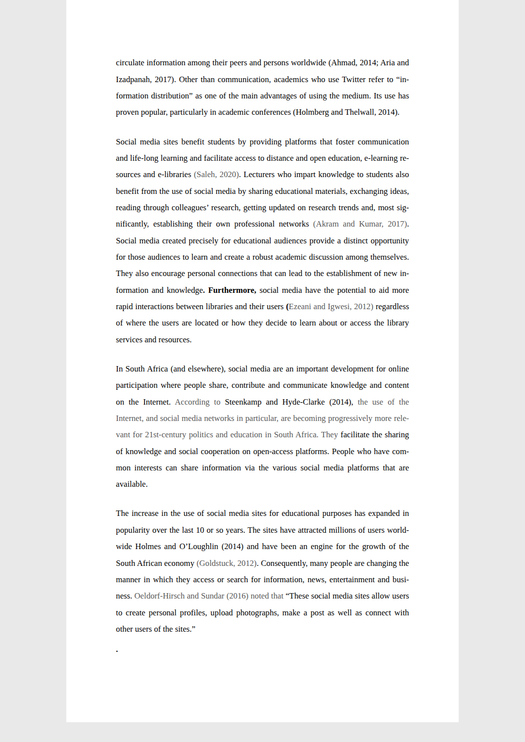circulate information among their peers and persons worldwide (Ahmad, 2014; Aria and Izadpanah, 2017). Other than communication, academics who use Twitter refer to “information distribution” as one of the main advantages of using the medium. Its use has proven popular, particularly in academic conferences (Holmberg and Thelwall, 2014).
Social media sites benefit students by providing platforms that foster communication and life-long learning and facilitate access to distance and open education, e-learning resources and e-libraries (Saleh, 2020). Lecturers who impart knowledge to students also benefit from the use of social media by sharing educational materials, exchanging ideas, reading through colleagues’ research, getting updated on research trends and, most significantly, establishing their own professional networks (Akram and Kumar, 2017). Social media created precisely for educational audiences provide a distinct opportunity for those audiences to learn and create a robust academic discussion among themselves. They also encourage personal connections that can lead to the establishment of new information and knowledge. Furthermore, social media have the potential to aid more rapid interactions between libraries and their users (Ezeani and Igwesi, 2012) regardless of where the users are located or how they decide to learn about or access the library services and resources.
In South Africa (and elsewhere), social media are an important development for online participation where people share, contribute and communicate knowledge and content on the Internet. According to Steenkamp and Hyde-Clarke (2014), the use of the Internet, and social media networks in particular, are becoming progressively more relevant for 21st-century politics and education in South Africa. They facilitate the sharing of knowledge and social cooperation on open-access platforms. People who have common interests can share information via the various social media platforms that are available.
The increase in the use of social media sites for educational purposes has expanded in popularity over the last 10 or so years. The sites have attracted millions of users worldwide Holmes and O’Loughlin (2014) and have been an engine for the growth of the South African economy (Goldstuck, 2012). Consequently, many people are changing the manner in which they access or search for information, news, entertainment and business. Oeldorf-Hirsch and Sundar (2016) noted that “These social media sites allow users to create personal profiles, upload photographs, make a post as well as connect with other users of the sites.”
.